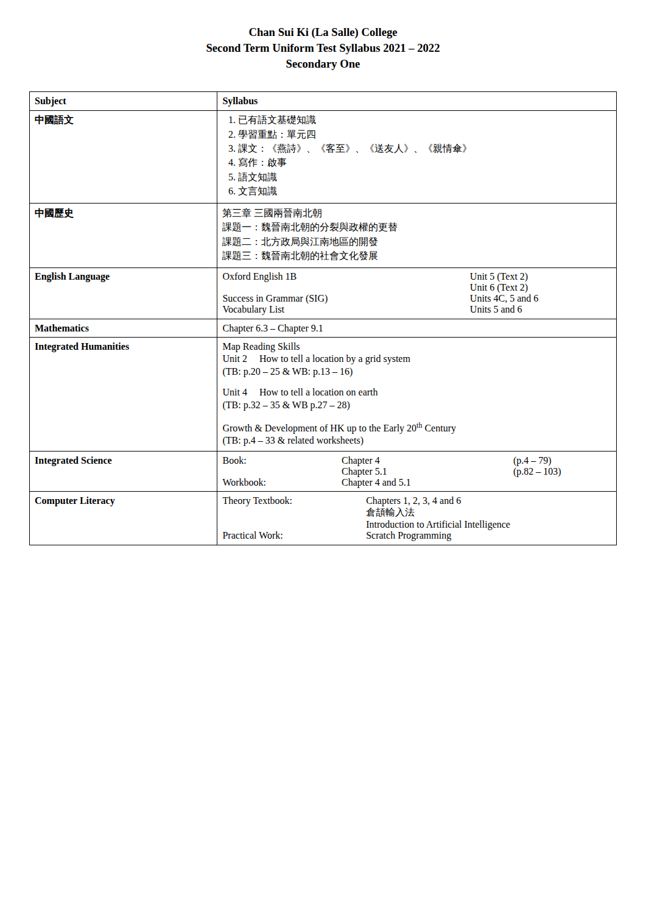Chan Sui Ki (La Salle) College
Second Term Uniform Test Syllabus 2021 – 2022
Secondary One
| Subject | Syllabus |
| --- | --- |
| 中國語文 | 已有語文基礎知識 學習重點：單元四 課文：《燕詩》、《客至》、《送友人》、《親情傘》 寫作：啟事 語文知識 文言知識 |
| 中國歷史 | 第三章 三國兩晉南北朝 課題一：魏晉南北朝的分裂與政權的更替 課題二：北方政局與江南地區的開發 課題三：魏晉南北朝的社會文化發展 |
| English Language | Oxford English 1B Unit 5 (Text 2) Unit 6 (Text 2) Success in Grammar (SIG) Units 4C, 5 and 6 Vocabulary List Units 5 and 6 |
| Mathematics | Chapter 6.3 – Chapter 9.1 |
| Integrated Humanities | Map Reading Skills Unit 2 How to tell a location by a grid system (TB: p.20 – 25 & WB: p.13 – 16) Unit 4 How to tell a location on earth (TB: p.32 – 35 & WB p.27 – 28) Growth & Development of HK up to the Early 20 th Century (TB: p.4 – 33 & related worksheets) |
| Integrated Science | Book: Chapter 4 (p.4 – 79) Chapter 5.1 (p.82 – 103) Workbook: Chapter 4 and 5.1 |
| Computer Literacy | Theory Textbook: Chapters 1, 2, 3, 4 and 6 倉頡輸入法 Introduction to Artificial Intelligence Practical Work: Scratch Programming |